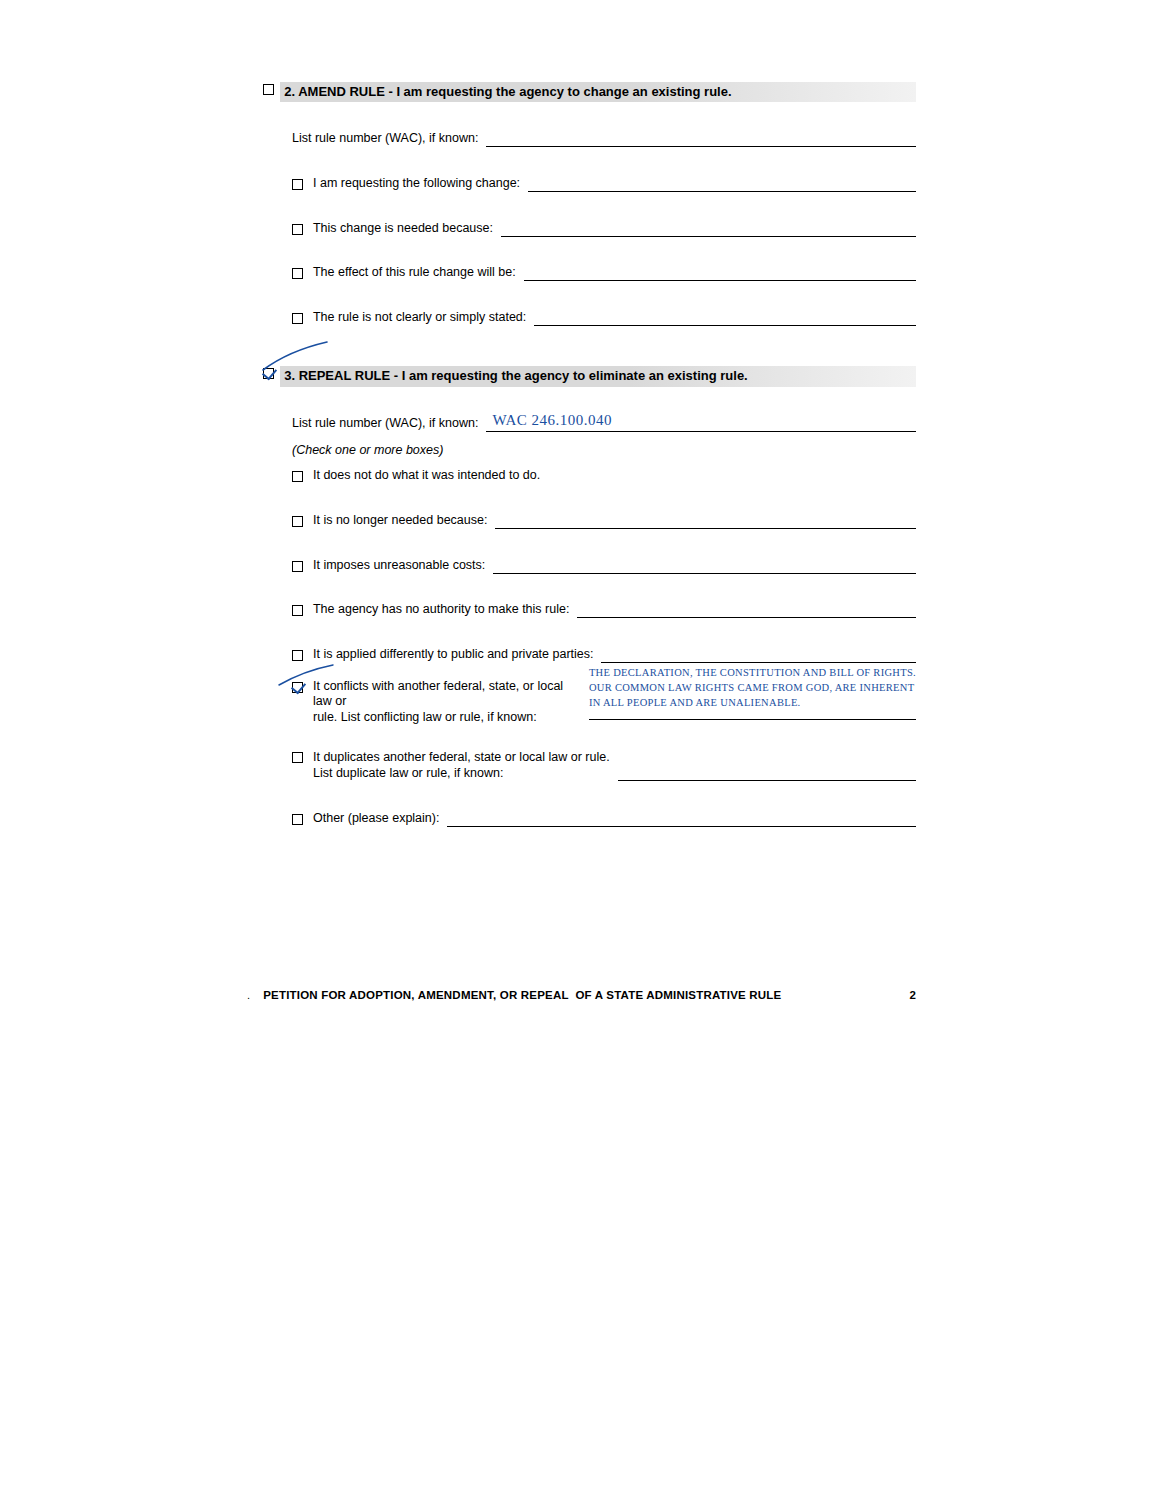2. AMEND RULE - I am requesting the agency to change an existing rule.
List rule number (WAC), if known:
I am requesting the following change:
This change is needed because:
The effect of this rule change will be:
The rule is not clearly or simply stated:
3. REPEAL RULE - I am requesting the agency to eliminate an existing rule.
List rule number (WAC), if known: WAC 246.100.040
(Check one or more boxes)
It does not do what it was intended to do.
It is no longer needed because:
It imposes unreasonable costs:
The agency has no authority to make this rule:
It is applied differently to public and private parties:
It conflicts with another federal, state, or local law or
rule. List conflicting law or rule, if known: THE DECLARATION, THE CONSTITUTION AND BILL OF RIGHTS.
OUR COMMON LAW RIGHTS CAME FROM GOD, ARE INHERENT
IN ALL PEOPLE AND ARE UNALIENABLE.
It duplicates another federal, state or local law or rule.
List duplicate law or rule, if known:
Other (please explain):
.
PETITION FOR ADOPTION, AMENDMENT, OR REPEAL OF A STATE ADMINISTRATIVE RULE 2